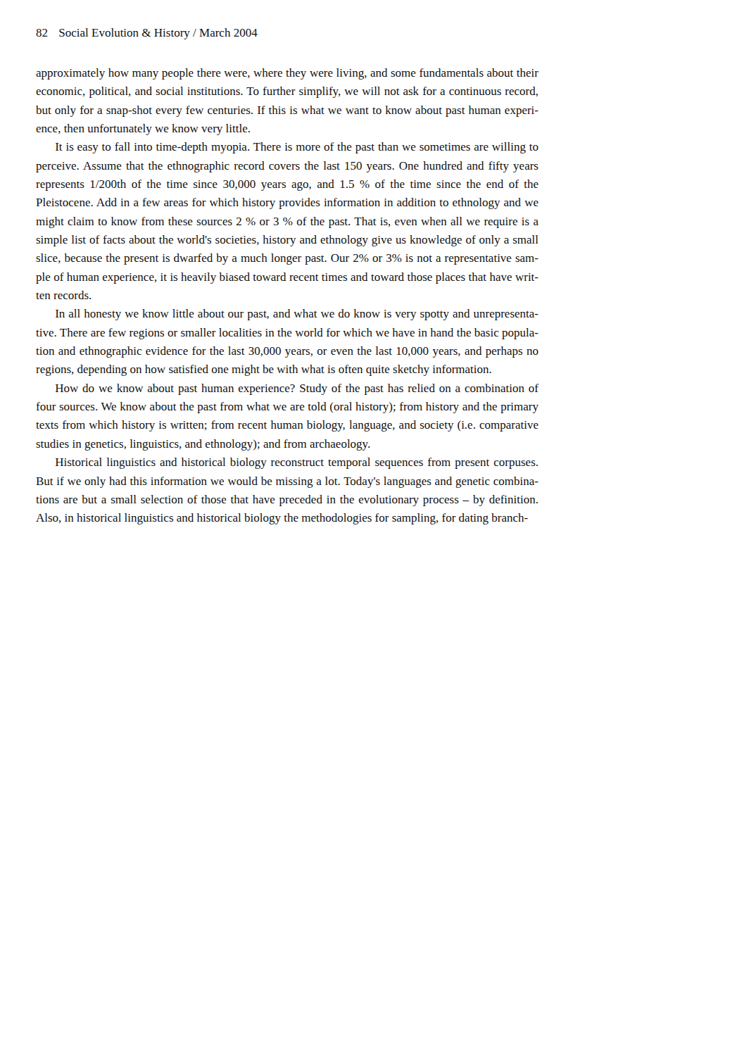82 Social Evolution & History / March 2004
approximately how many people there were, where they were living, and some fundamentals about their economic, political, and social institutions. To further simplify, we will not ask for a continuous record, but only for a snap-shot every few centuries. If this is what we want to know about past human experience, then unfortunately we know very little.
It is easy to fall into time-depth myopia. There is more of the past than we sometimes are willing to perceive. Assume that the ethnographic record covers the last 150 years. One hundred and fifty years represents 1/200th of the time since 30,000 years ago, and 1.5 % of the time since the end of the Pleistocene. Add in a few areas for which history provides information in addition to ethnology and we might claim to know from these sources 2 % or 3 % of the past. That is, even when all we require is a simple list of facts about the world's societies, history and ethnology give us knowledge of only a small slice, because the present is dwarfed by a much longer past. Our 2% or 3% is not a representative sample of human experience, it is heavily biased toward recent times and toward those places that have written records.
In all honesty we know little about our past, and what we do know is very spotty and unrepresentative. There are few regions or smaller localities in the world for which we have in hand the basic population and ethnographic evidence for the last 30,000 years, or even the last 10,000 years, and perhaps no regions, depending on how satisfied one might be with what is often quite sketchy information.
How do we know about past human experience? Study of the past has relied on a combination of four sources. We know about the past from what we are told (oral history); from history and the primary texts from which history is written; from recent human biology, language, and society (i.e. comparative studies in genetics, linguistics, and ethnology); and from archaeology.
Historical linguistics and historical biology reconstruct temporal sequences from present corpuses. But if we only had this information we would be missing a lot. Today's languages and genetic combinations are but a small selection of those that have preceded in the evolutionary process – by definition. Also, in historical linguistics and historical biology the methodologies for sampling, for dating branch-